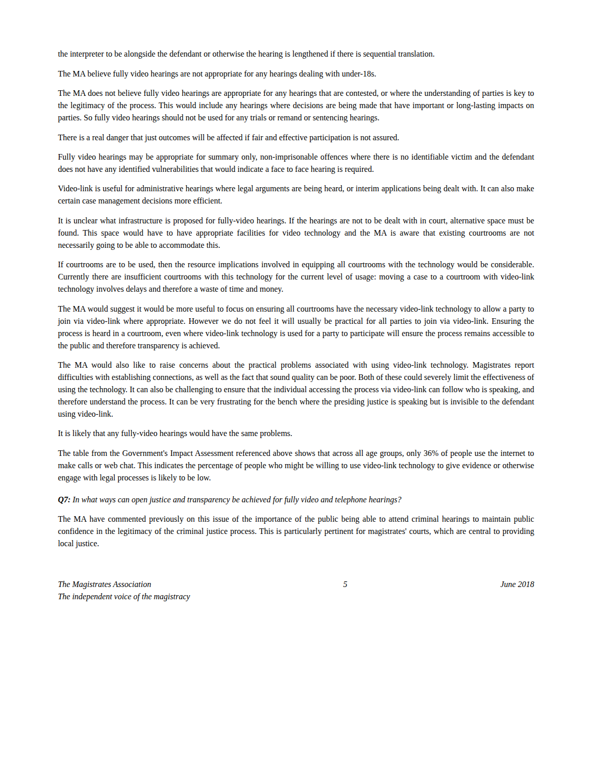the interpreter to be alongside the defendant or otherwise the hearing is lengthened if there is sequential translation.
The MA believe fully video hearings are not appropriate for any hearings dealing with under-18s.
The MA does not believe fully video hearings are appropriate for any hearings that are contested, or where the understanding of parties is key to the legitimacy of the process. This would include any hearings where decisions are being made that have important or long-lasting impacts on parties. So fully video hearings should not be used for any trials or remand or sentencing hearings.
There is a real danger that just outcomes will be affected if fair and effective participation is not assured.
Fully video hearings may be appropriate for summary only, non-imprisonable offences where there is no identifiable victim and the defendant does not have any identified vulnerabilities that would indicate a face to face hearing is required.
Video-link is useful for administrative hearings where legal arguments are being heard, or interim applications being dealt with. It can also make certain case management decisions more efficient.
It is unclear what infrastructure is proposed for fully-video hearings. If the hearings are not to be dealt with in court, alternative space must be found. This space would have to have appropriate facilities for video technology and the MA is aware that existing courtrooms are not necessarily going to be able to accommodate this.
If courtrooms are to be used, then the resource implications involved in equipping all courtrooms with the technology would be considerable. Currently there are insufficient courtrooms with this technology for the current level of usage: moving a case to a courtroom with video-link technology involves delays and therefore a waste of time and money.
The MA would suggest it would be more useful to focus on ensuring all courtrooms have the necessary video-link technology to allow a party to join via video-link where appropriate. However we do not feel it will usually be practical for all parties to join via video-link. Ensuring the process is heard in a courtroom, even where video-link technology is used for a party to participate will ensure the process remains accessible to the public and therefore transparency is achieved.
The MA would also like to raise concerns about the practical problems associated with using video-link technology. Magistrates report difficulties with establishing connections, as well as the fact that sound quality can be poor. Both of these could severely limit the effectiveness of using the technology. It can also be challenging to ensure that the individual accessing the process via video-link can follow who is speaking, and therefore understand the process. It can be very frustrating for the bench where the presiding justice is speaking but is invisible to the defendant using video-link.
It is likely that any fully-video hearings would have the same problems.
The table from the Government's Impact Assessment referenced above shows that across all age groups, only 36% of people use the internet to make calls or web chat. This indicates the percentage of people who might be willing to use video-link technology to give evidence or otherwise engage with legal processes is likely to be low.
Q7: In what ways can open justice and transparency be achieved for fully video and telephone hearings?
The MA have commented previously on this issue of the importance of the public being able to attend criminal hearings to maintain public confidence in the legitimacy of the criminal justice process. This is particularly pertinent for magistrates' courts, which are central to providing local justice.
The Magistrates Association
The independent voice of the magistracy
5
June 2018